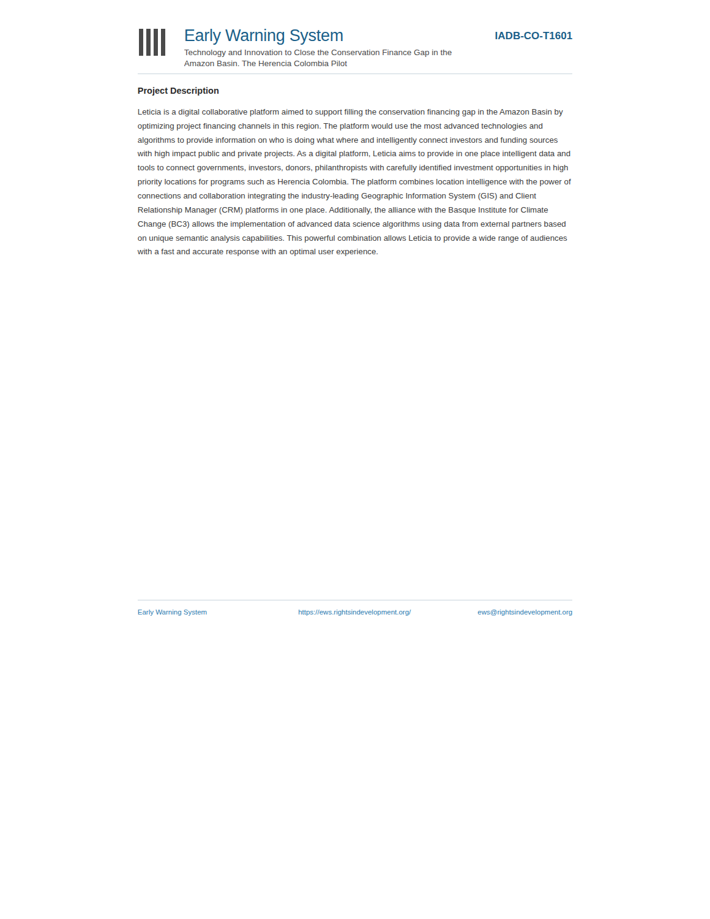Early Warning System
Technology and Innovation to Close the Conservation Finance Gap in the Amazon Basin. The Herencia Colombia Pilot
IADB-CO-T1601
Project Description
Leticia is a digital collaborative platform aimed to support filling the conservation financing gap in the Amazon Basin by optimizing project financing channels in this region. The platform would use the most advanced technologies and algorithms to provide information on who is doing what where and intelligently connect investors and funding sources with high impact public and private projects. As a digital platform, Leticia aims to provide in one place intelligent data and tools to connect governments, investors, donors, philanthropists with carefully identified investment opportunities in high priority locations for programs such as Herencia Colombia. The platform combines location intelligence with the power of connections and collaboration integrating the industry-leading Geographic Information System (GIS) and Client Relationship Manager (CRM) platforms in one place. Additionally, the alliance with the Basque Institute for Climate Change (BC3) allows the implementation of advanced data science algorithms using data from external partners based on unique semantic analysis capabilities. This powerful combination allows Leticia to provide a wide range of audiences with a fast and accurate response with an optimal user experience.
Early Warning System
https://ews.rightsindevelopment.org/
ews@rightsindevelopment.org